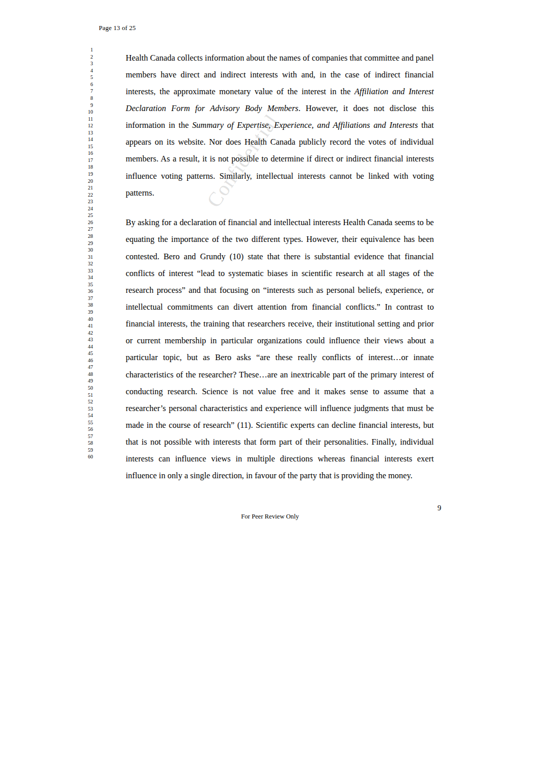Page 13 of 25
123456789101112131415161718192021222324252627282930313233343536373839404142434445464748495051525354555657585960
Confidential
Health Canada collects information about the names of companies that committee and panel members have direct and indirect interests with and, in the case of indirect financial interests, the approximate monetary value of the interest in the Affiliation and Interest Declaration Form for Advisory Body Members. However, it does not disclose this information in the Summary of Expertise, Experience, and Affiliations and Interests that appears on its website. Nor does Health Canada publicly record the votes of individual members. As a result, it is not possible to determine if direct or indirect financial interests influence voting patterns. Similarly, intellectual interests cannot be linked with voting patterns.
By asking for a declaration of financial and intellectual interests Health Canada seems to be equating the importance of the two different types. However, their equivalence has been contested. Bero and Grundy (10) state that there is substantial evidence that financial conflicts of interest “lead to systematic biases in scientific research at all stages of the research process” and that focusing on “interests such as personal beliefs, experience, or intellectual commitments can divert attention from financial conflicts.” In contrast to financial interests, the training that researchers receive, their institutional setting and prior or current membership in particular organizations could influence their views about a particular topic, but as Bero asks “are these really conflicts of interest…or innate characteristics of the researcher? These…are an inextricable part of the primary interest of conducting research. Science is not value free and it makes sense to assume that a researcher’s personal characteristics and experience will influence judgments that must be made in the course of research” (11). Scientific experts can decline financial interests, but that is not possible with interests that form part of their personalities. Finally, individual interests can influence views in multiple directions whereas financial interests exert influence in only a single direction, in favour of the party that is providing the money.
9
For Peer Review Only